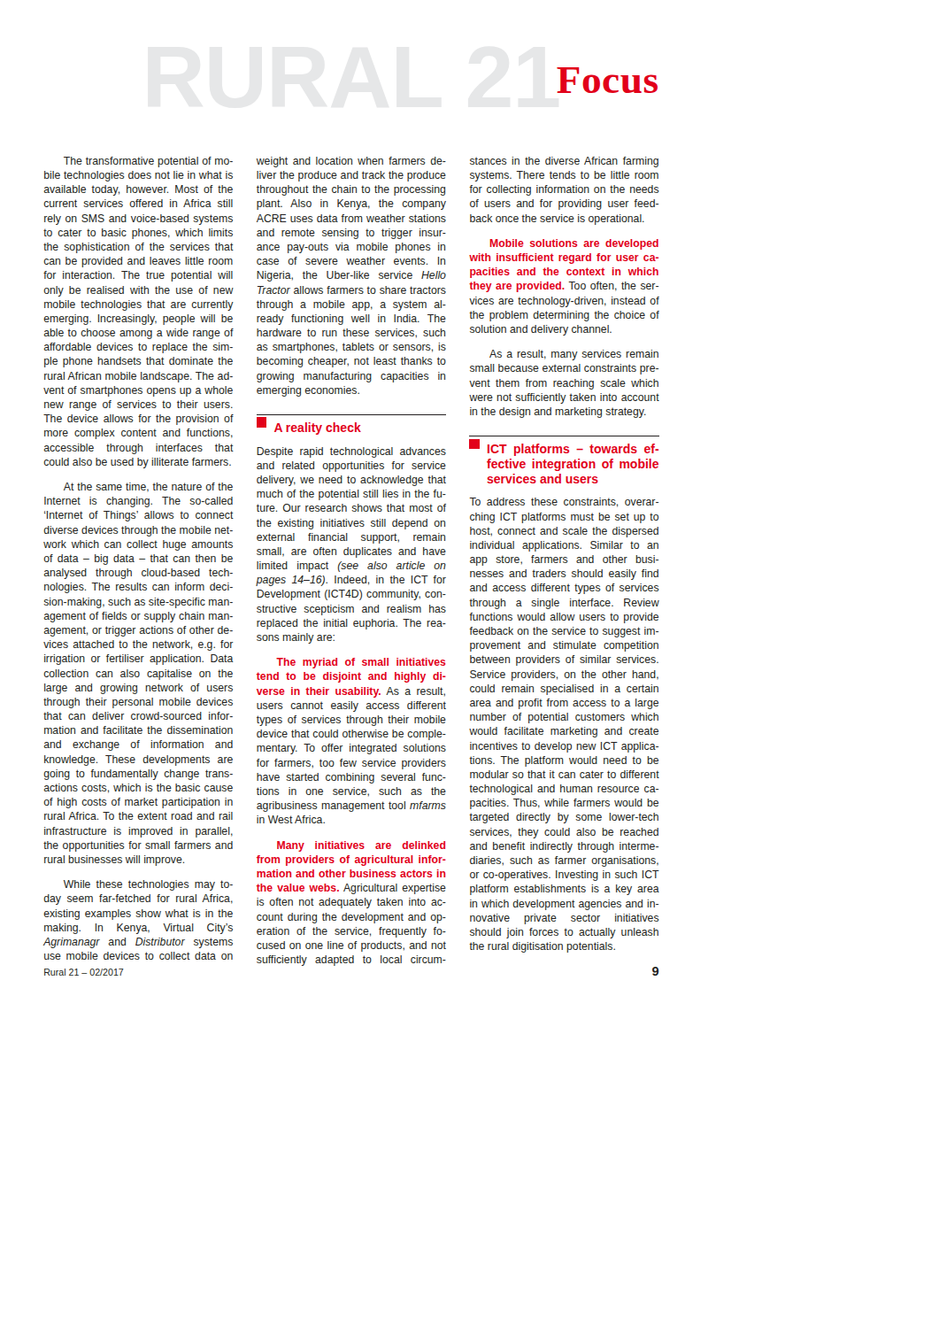RURAL 21
Focus
The transformative potential of mobile technologies does not lie in what is available today, however. Most of the current services offered in Africa still rely on SMS and voice-based systems to cater to basic phones, which limits the sophistication of the services that can be provided and leaves little room for interaction. The true potential will only be realised with the use of new mobile technologies that are currently emerging. Increasingly, people will be able to choose among a wide range of affordable devices to replace the simple phone handsets that dominate the rural African mobile landscape. The advent of smartphones opens up a whole new range of services to their users. The device allows for the provision of more complex content and functions, accessible through interfaces that could also be used by illiterate farmers.
At the same time, the nature of the Internet is changing. The so-called ‘Internet of Things’ allows to connect diverse devices through the mobile network which can collect huge amounts of data – big data – that can then be analysed through cloud-based technologies. The results can inform decision-making, such as site-specific management of fields or supply chain management, or trigger actions of other devices attached to the network, e.g. for irrigation or fertiliser application. Data collection can also capitalise on the large and growing network of users through their personal mobile devices that can deliver crowd-sourced information and facilitate the dissemination and exchange of information and knowledge. These developments are going to fundamentally change transactions costs, which is the basic cause of high costs of market participation in rural Africa. To the extent road and rail infrastructure is improved in parallel, the opportunities for small farmers and rural businesses will improve.
While these technologies may today seem far-fetched for rural Africa, existing examples show what is in the making. In Kenya, Virtual City’s Agrimanagr and Distributor systems use mobile devices to collect data on weight and location when farmers deliver the produce and track the produce throughout the chain to the processing plant. Also in Kenya, the company ACRE uses data from weather stations and remote sensing to trigger insurance pay-outs via mobile phones in case of severe weather events. In Nigeria, the Uber-like service Hello Tractor allows farmers to share tractors through a mobile app, a system already functioning well in India. The hardware to run these services, such as smartphones, tablets or sensors, is becoming cheaper, not least thanks to growing manufacturing capacities in emerging economies.
A reality check
Despite rapid technological advances and related opportunities for service delivery, we need to acknowledge that much of the potential still lies in the future. Our research shows that most of the existing initiatives still depend on external financial support, remain small, are often duplicates and have limited impact (see also article on pages 14–16). Indeed, in the ICT for Development (ICT4D) community, constructive scepticism and realism has replaced the initial euphoria. The reasons mainly are:
The myriad of small initiatives tend to be disjoint and highly diverse in their usability. As a result, users cannot easily access different types of services through their mobile device that could otherwise be complementary. To offer integrated solutions for farmers, too few service providers have started combining several functions in one service, such as the agribusiness management tool mfarms in West Africa.
Many initiatives are delinked from providers of agricultural information and other business actors in the value webs. Agricultural expertise is often not adequately taken into account during the development and operation of the service, frequently focused on one line of products, and not sufficiently adapted to local circumstances in the diverse African farming systems. There tends to be little room for collecting information on the needs of users and for providing user feedback once the service is operational.
Mobile solutions are developed with insufficient regard for user capacities and the context in which they are provided. Too often, the services are technology-driven, instead of the problem determining the choice of solution and delivery channel.
As a result, many services remain small because external constraints prevent them from reaching scale which were not sufficiently taken into account in the design and marketing strategy.
ICT platforms – towards effective integration of mobile services and users
To address these constraints, overarching ICT platforms must be set up to host, connect and scale the dispersed individual applications. Similar to an app store, farmers and other businesses and traders should easily find and access different types of services through a single interface. Review functions would allow users to provide feedback on the service to suggest improvement and stimulate competition between providers of similar services. Service providers, on the other hand, could remain specialised in a certain area and profit from access to a large number of potential customers which would facilitate marketing and create incentives to develop new ICT applications. The platform would need to be modular so that it can cater to different technological and human resource capacities. Thus, while farmers would be targeted directly by some lower-tech services, they could also be reached and benefit indirectly through intermediaries, such as farmer organisations, or co-operatives. Investing in such ICT platform establishments is a key area in which development agencies and innovative private sector initiatives should join forces to actually unleash the rural digitisation potentials.
Rural 21 – 02/2017
9